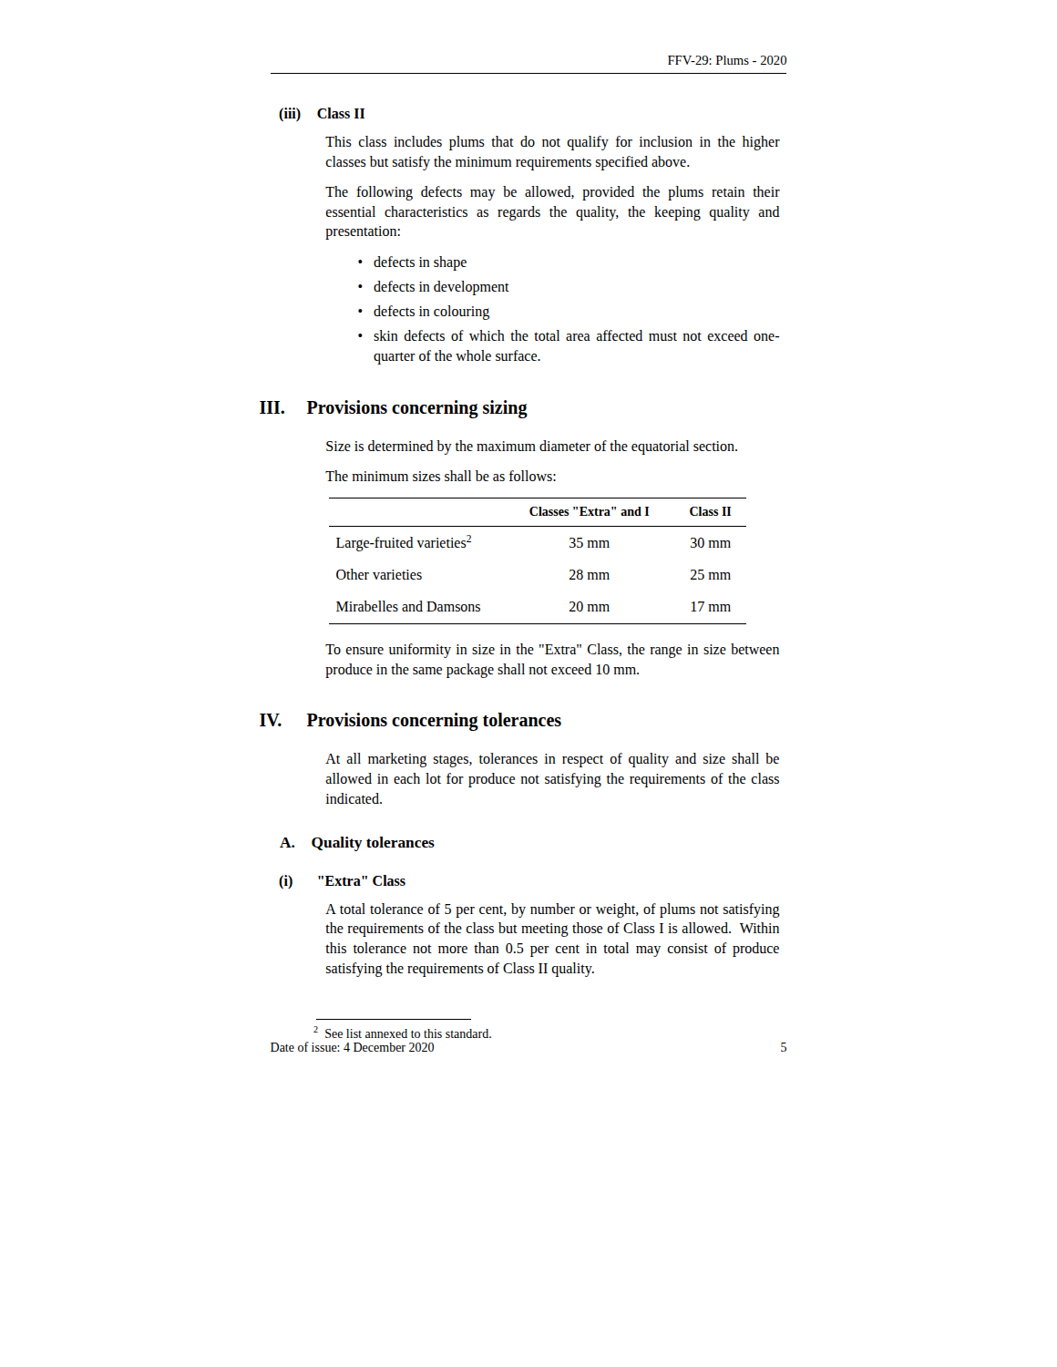FFV-29: Plums - 2020
(iii)
Class II
This class includes plums that do not qualify for inclusion in the higher classes but satisfy the minimum requirements specified above.
The following defects may be allowed, provided the plums retain their essential characteristics as regards the quality, the keeping quality and presentation:
defects in shape
defects in development
defects in colouring
skin defects of which the total area affected must not exceed one-quarter of the whole surface.
III. Provisions concerning sizing
Size is determined by the maximum diameter of the equatorial section.
The minimum sizes shall be as follows:
| | Classes "Extra" and I | Class II |
| --- | --- | --- |
| Large-fruited varieties 2 | 35 mm | 30 mm |
| Other varieties | 28 mm | 25 mm |
| Mirabelles and Damsons | 20 mm | 17 mm |
To ensure uniformity in size in the "Extra" Class, the range in size between produce in the same package shall not exceed 10 mm.
IV. Provisions concerning tolerances
At all marketing stages, tolerances in respect of quality and size shall be allowed in each lot for produce not satisfying the requirements of the class indicated.
A. Quality tolerances
(i)
"Extra" Class
A total tolerance of 5 per cent, by number or weight, of plums not satisfying the requirements of the class but meeting those of Class I is allowed. Within this tolerance not more than 0.5 per cent in total may consist of produce satisfying the requirements of Class II quality.
2 See list annexed to this standard.
Date of issue: 4 December 2020 5